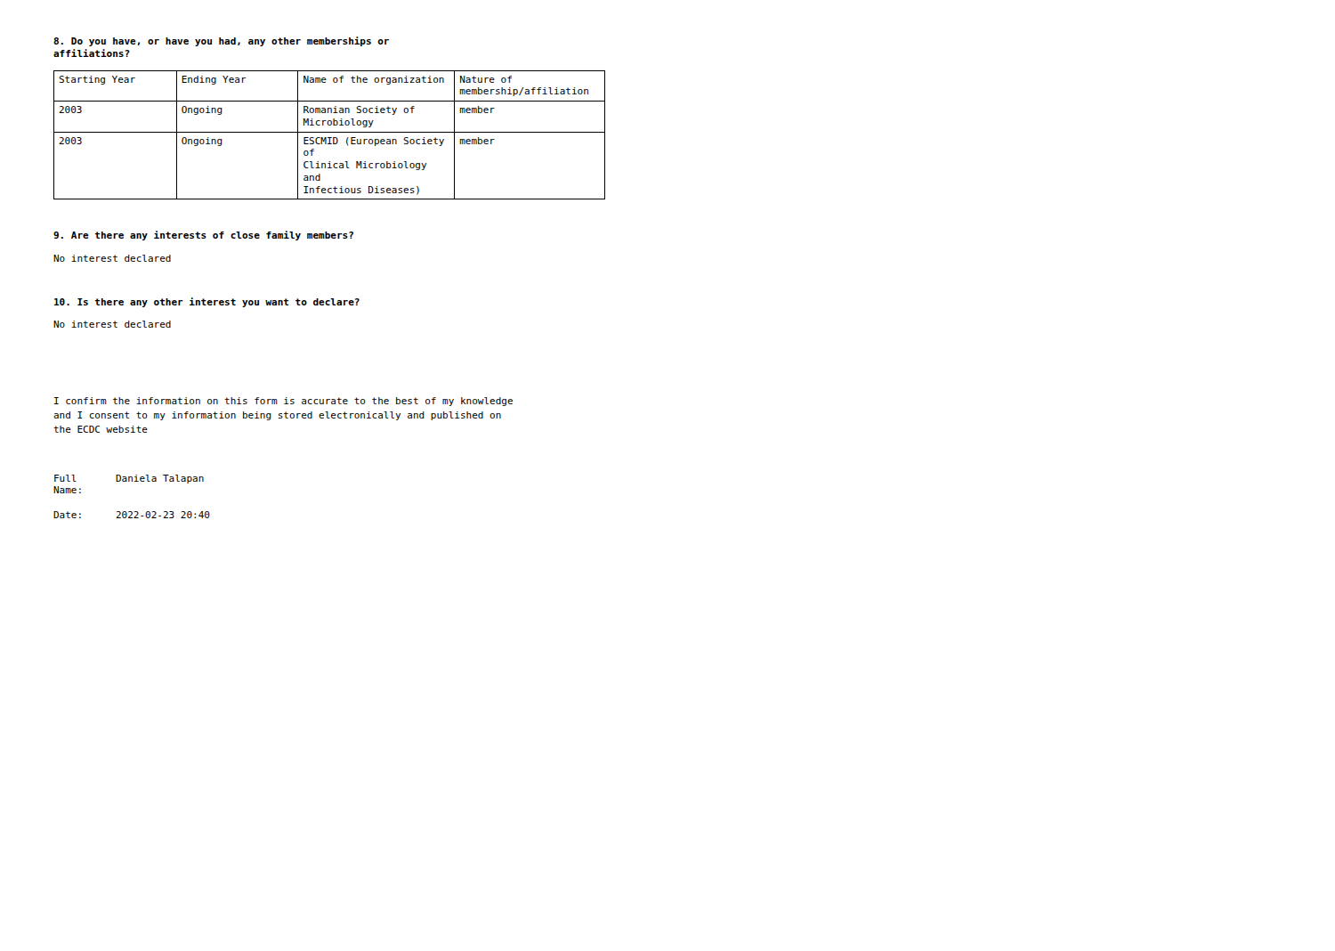8. Do you have, or have you had, any other memberships or
affiliations?
| Starting Year | Ending Year | Name of the organization | Nature of membership/affiliation |
| --- | --- | --- | --- |
| 2003 | Ongoing | Romanian Society of Microbiology | member |
| 2003 | Ongoing | ESCMID (European Society of Clinical Microbiology and Infectious Diseases) | member |
9. Are there any interests of close family members?
No interest declared
10. Is there any other interest you want to declare?
No interest declared
I confirm the information on this form is accurate to the best of my knowledge
and I consent to my information being stored electronically and published on
the ECDC website
| Full Name: | Daniela Talapan |
| Date: | 2022-02-23 20:40 |